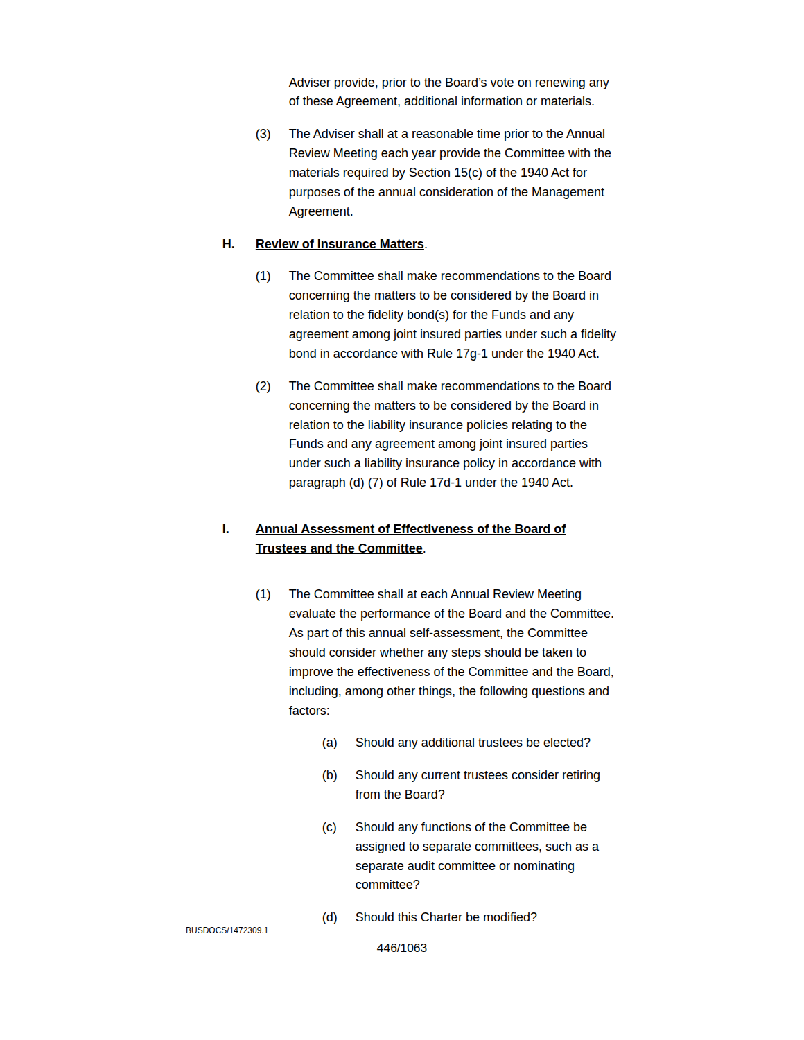Adviser provide, prior to the Board’s vote on renewing any of these Agreement, additional information or materials.
(3) The Adviser shall at a reasonable time prior to the Annual Review Meeting each year provide the Committee with the materials required by Section 15(c) of the 1940 Act for purposes of the annual consideration of the Management Agreement.
H. Review of Insurance Matters.
(1) The Committee shall make recommendations to the Board concerning the matters to be considered by the Board in relation to the fidelity bond(s) for the Funds and any agreement among joint insured parties under such a fidelity bond in accordance with Rule 17g-1 under the 1940 Act.
(2) The Committee shall make recommendations to the Board concerning the matters to be considered by the Board in relation to the liability insurance policies relating to the Funds and any agreement among joint insured parties under such a liability insurance policy in accordance with paragraph (d) (7) of Rule 17d-1 under the 1940 Act.
I. Annual Assessment of Effectiveness of the Board of Trustees and the Committee.
(1) The Committee shall at each Annual Review Meeting evaluate the performance of the Board and the Committee. As part of this annual self-assessment, the Committee should consider whether any steps should be taken to improve the effectiveness of the Committee and the Board, including, among other things, the following questions and factors:
(a) Should any additional trustees be elected?
(b) Should any current trustees consider retiring from the Board?
(c) Should any functions of the Committee be assigned to separate committees, such as a separate audit committee or nominating committee?
(d) Should this Charter be modified?
BUSDOCS/1472309.1
446/1063